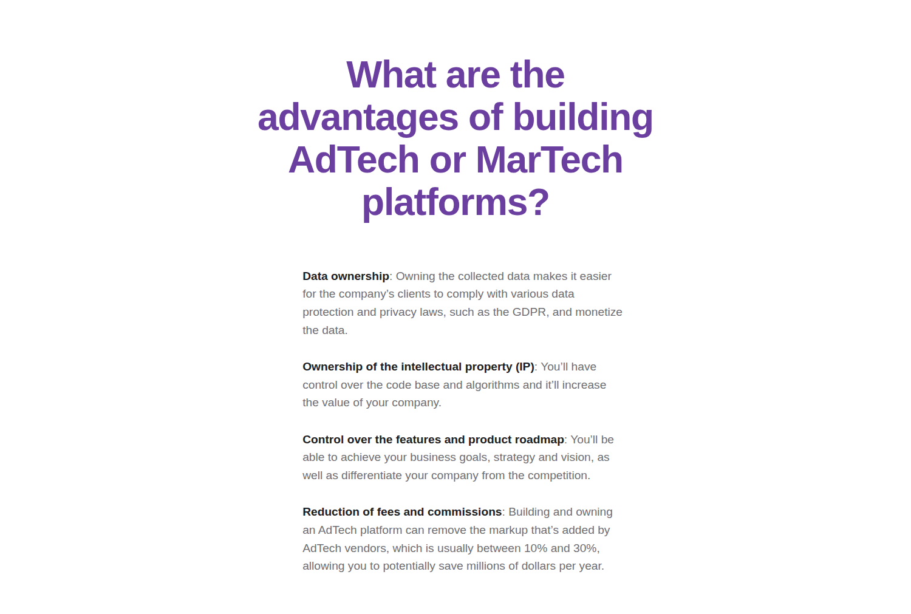What are the advantages of building AdTech or MarTech platforms?
Data ownership: Owning the collected data makes it easier for the company’s clients to comply with various data protection and privacy laws, such as the GDPR, and monetize the data.
Ownership of the intellectual property (IP): You’ll have control over the code base and algorithms and it’ll increase the value of your company.
Control over the features and product roadmap: You’ll be able to achieve your business goals, strategy and vision, as well as differentiate your company from the competition.
Reduction of fees and commissions: Building and owning an AdTech platform can remove the markup that’s added by AdTech vendors, which is usually between 10% and 30%, allowing you to potentially save millions of dollars per year.